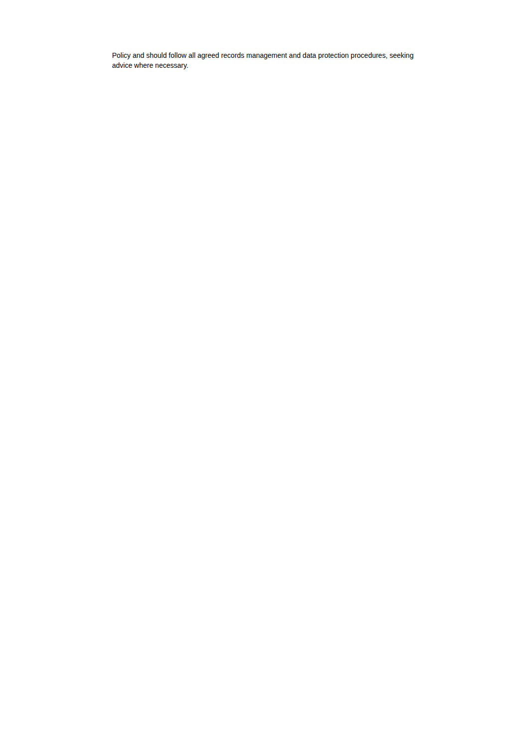Policy and should follow all agreed records management and data protection procedures, seeking advice where necessary.